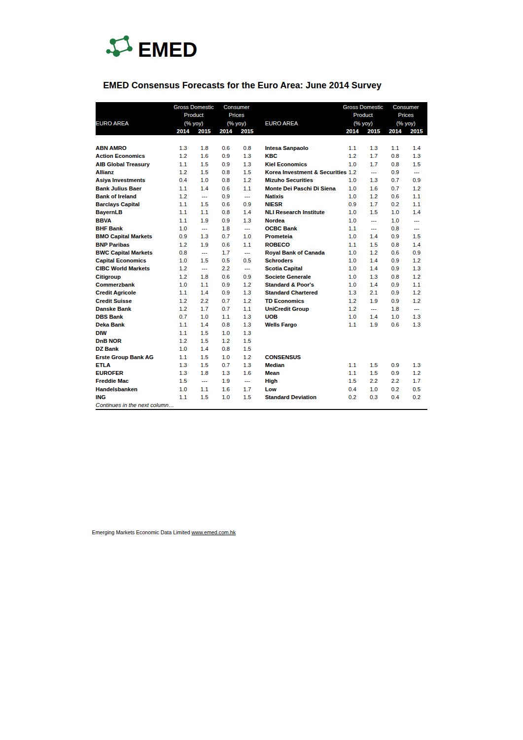EMED
EMED Consensus Forecasts for the Euro Area: June 2014 Survey
| EURO AREA | Gross Domestic Product (% yoy) | Consumer Prices (% yoy) | | EURO AREA | Gross Domestic Product (% yoy) | Consumer Prices (% yoy) |
| | 2014 | 2015 | 2014 | 2015 | | | 2014 | 2015 | 2014 | 2015 |
| ABN AMRO | 1.3 | 1.8 | 0.6 | 0.8 | | Intesa Sanpaolo | 1.1 | 1.3 | 1.1 | 1.4 |
| Action Economics | 1.2 | 1.6 | 0.9 | 1.3 | | KBC | 1.2 | 1.7 | 0.8 | 1.3 |
| AIB Global Treasury | 1.1 | 1.5 | 0.9 | 1.3 | | Kiel Economics | 1.0 | 1.7 | 0.8 | 1.5 |
| Allianz | 1.2 | 1.5 | 0.8 | 1.5 | | Korea Investment & Securities | 1.2 | --- | 0.9 | --- |
| Asiya Investments | 0.4 | 1.0 | 0.8 | 1.2 | | Mizuho Securities | 1.0 | 1.3 | 0.7 | 0.9 |
| Bank Julius Baer | 1.1 | 1.4 | 0.6 | 1.1 | | Monte Dei Paschi Di Siena | 1.0 | 1.6 | 0.7 | 1.2 |
| Bank of Ireland | 1.2 | --- | 0.9 | --- | | Natixis | 1.0 | 1.2 | 0.6 | 1.1 |
| Barclays Capital | 1.1 | 1.5 | 0.6 | 0.9 | | NIESR | 0.9 | 1.7 | 0.2 | 1.1 |
| BayernLB | 1.1 | 1.1 | 0.8 | 1.4 | | NLI Research Institute | 1.0 | 1.5 | 1.0 | 1.4 |
| BBVA | 1.1 | 1.9 | 0.9 | 1.3 | | Nordea | 1.0 | --- | 1.0 | --- |
| BHF Bank | 1.0 | --- | 1.8 | --- | | OCBC Bank | 1.1 | --- | 0.8 | --- |
| BMO Capital Markets | 0.9 | 1.3 | 0.7 | 1.0 | | Prometeia | 1.0 | 1.4 | 0.9 | 1.5 |
| BNP Paribas | 1.2 | 1.9 | 0.6 | 1.1 | | ROBECO | 1.1 | 1.5 | 0.8 | 1.4 |
| BWC Capital Markets | 0.8 | --- | 1.7 | --- | | Royal Bank of Canada | 1.0 | 1.2 | 0.6 | 0.9 |
| Capital Economics | 1.0 | 1.5 | 0.5 | 0.5 | | Schroders | 1.0 | 1.4 | 0.9 | 1.2 |
| CIBC World Markets | 1.2 | --- | 2.2 | --- | | Scotia Capital | 1.0 | 1.4 | 0.9 | 1.3 |
| Citigroup | 1.2 | 1.8 | 0.6 | 0.9 | | Societe Generale | 1.0 | 1.3 | 0.8 | 1.2 |
| Commerzbank | 1.0 | 1.1 | 0.9 | 1.2 | | Standard & Poor's | 1.0 | 1.4 | 0.9 | 1.1 |
| Credit Agricole | 1.1 | 1.4 | 0.9 | 1.3 | | Standard Chartered | 1.3 | 2.1 | 0.9 | 1.2 |
| Credit Suisse | 1.2 | 2.2 | 0.7 | 1.2 | | TD Economics | 1.2 | 1.9 | 0.9 | 1.2 |
| Danske Bank | 1.2 | 1.7 | 0.7 | 1.1 | | UniCredit Group | 1.2 | --- | 1.8 | --- |
| DBS Bank | 0.7 | 1.0 | 1.1 | 1.3 | | UOB | 1.0 | 1.4 | 1.0 | 1.3 |
| Deka Bank | 1.1 | 1.4 | 0.8 | 1.3 | | Wells Fargo | 1.1 | 1.9 | 0.6 | 1.3 |
| DIW | 1.1 | 1.5 | 1.0 | 1.3 | | | | | | |
| DnB NOR | 1.2 | 1.5 | 1.2 | 1.5 | | | | | | |
| DZ Bank | 1.0 | 1.4 | 0.8 | 1.5 | | | | | | |
| Erste Group Bank AG | 1.1 | 1.5 | 1.0 | 1.2 | | CONSENSUS | | | | |
| ETLA | 1.3 | 1.5 | 0.7 | 1.3 | | Median | 1.1 | 1.5 | 0.9 | 1.3 |
| EUROFER | 1.3 | 1.8 | 1.3 | 1.6 | | Mean | 1.1 | 1.5 | 0.9 | 1.2 |
| Freddie Mac | 1.5 | --- | 1.9 | --- | | High | 1.5 | 2.2 | 2.2 | 1.7 |
| Handelsbanken | 1.0 | 1.1 | 1.6 | 1.7 | | Low | 0.4 | 1.0 | 0.2 | 0.5 |
| ING | 1.1 | 1.5 | 1.0 | 1.5 | | Standard Deviation | 0.2 | 0.3 | 0.4 | 0.2 |
| Continues in the next column… | | |
Emerging Markets Economic Data Limited www.emed.com.hk